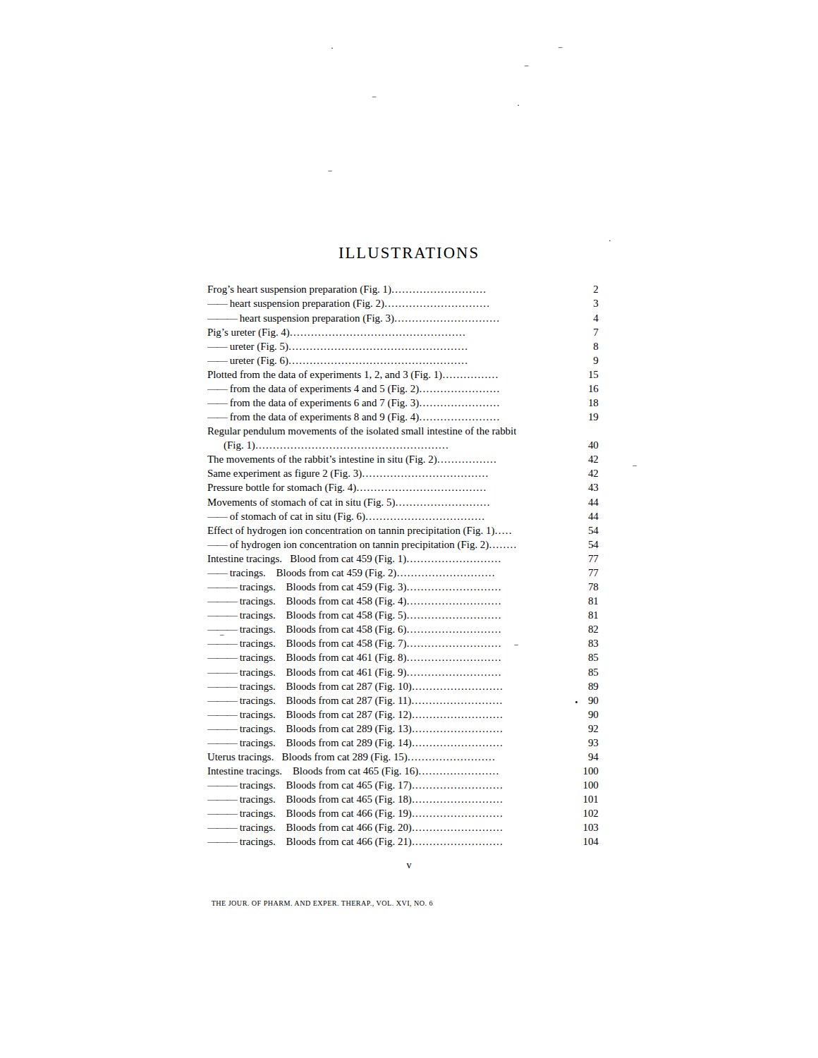. − − − . − . − . − − •
ILLUSTRATIONS
Frog’s heart suspension preparation (Fig. 1)........................... 2
—— heart suspension preparation (Fig. 2).............................. 3
——— heart suspension preparation (Fig. 3).............................. 4
Pig’s ureter (Fig. 4).................................................. 7
—— ureter (Fig. 5)................................................... 8
—— ureter (Fig. 6)................................................... 9
Plotted from the data of experiments 1, 2, and 3 (Fig. 1)................ 15
—— from the data of experiments 4 and 5 (Fig. 2)....................... 16
—— from the data of experiments 6 and 7 (Fig. 3)....................... 18
—— from the data of experiments 8 and 9 (Fig. 4)....................... 19
Regular pendulum movements of the isolated small intestine of the rabbit
(Fig. 1)....................................................... 40
The movements of the rabbit’s intestine in situ (Fig. 2)................. 42
Same experiment as figure 2 (Fig. 3).................................... 42
Pressure bottle for stomach (Fig. 4)..................................... 43
Movements of stomach of cat in situ (Fig. 5)........................... 44
—— of stomach of cat in situ (Fig. 6).................................. 44
Effect of hydrogen ion concentration on tannin precipitation (Fig. 1)..... 54
—— of hydrogen ion concentration on tannin precipitation (Fig. 2)........ 54
Intestine tracings. Blood from cat 459 (Fig. 1)........................... 77
—— tracings. Bloods from cat 459 (Fig. 2)............................ 77
——— tracings. Bloods from cat 459 (Fig. 3)........................... 78
——— tracings. Bloods from cat 458 (Fig. 4)........................... 81
——— tracings. Bloods from cat 458 (Fig. 5)........................... 81
——— tracings. Bloods from cat 458 (Fig. 6)........................... 82
——— tracings. Bloods from cat 458 (Fig. 7)........................... 83
——— tracings. Bloods from cat 461 (Fig. 8)........................... 85
——— tracings. Bloods from cat 461 (Fig. 9)........................... 85
——— tracings. Bloods from cat 287 (Fig. 10).......................... 89
——— tracings. Bloods from cat 287 (Fig. 11).......................... 90
——— tracings. Bloods from cat 287 (Fig. 12).......................... 90
——— tracings. Bloods from cat 289 (Fig. 13).......................... 92
——— tracings. Bloods from cat 289 (Fig. 14).......................... 93
Uterus tracings. Bloods from cat 289 (Fig. 15)......................... 94
Intestine tracings. Bloods from cat 465 (Fig. 16)....................... 100
——— tracings. Bloods from cat 465 (Fig. 17).......................... 100
——— tracings. Bloods from cat 465 (Fig. 18).......................... 101
——— tracings. Bloods from cat 466 (Fig. 19).......................... 102
——— tracings. Bloods from cat 466 (Fig. 20).......................... 103
——— tracings. Bloods from cat 466 (Fig. 21).......................... 104
v
THE JOUR. OF PHARM. AND EXPER. THERAP., VOL. XVI, NO. 6